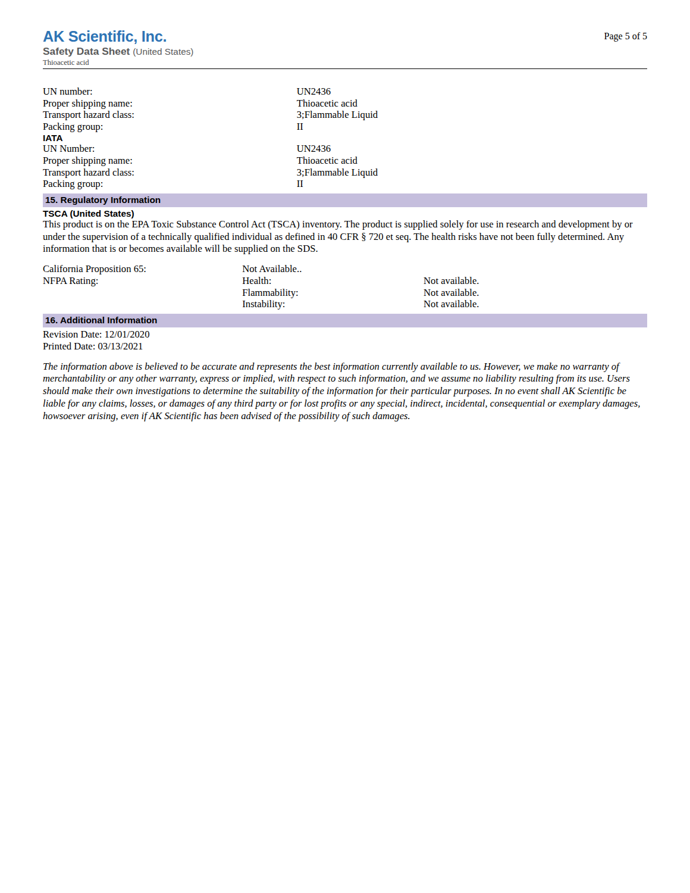Page 5 of 5
AK Scientific, Inc.
Safety Data Sheet (United States)
Thioacetic acid
| UN number: | UN2436 |
| Proper shipping name: | Thioacetic acid |
| Transport hazard class: | 3;Flammable Liquid |
| Packing group: | II |
IATA
| UN Number: | UN2436 |
| Proper shipping name: | Thioacetic acid |
| Transport hazard class: | 3;Flammable Liquid |
| Packing group: | II |
15. Regulatory Information
TSCA (United States)
This product is on the EPA Toxic Substance Control Act (TSCA) inventory. The product is supplied solely for use in research and development by or under the supervision of a technically qualified individual as defined in 40 CFR § 720 et seq. The health risks have not been fully determined. Any information that is or becomes available will be supplied on the SDS.
| California Proposition 65: | Not Available.. | |
| NFPA Rating: | Health: | Not available. |
| | Flammability: | Not available. |
| | Instability: | Not available. |
16. Additional Information
Revision Date: 12/01/2020
Printed Date: 03/13/2021
The information above is believed to be accurate and represents the best information currently available to us. However, we make no warranty of merchantability or any other warranty, express or implied, with respect to such information, and we assume no liability resulting from its use. Users should make their own investigations to determine the suitability of the information for their particular purposes. In no event shall AK Scientific be liable for any claims, losses, or damages of any third party or for lost profits or any special, indirect, incidental, consequential or exemplary damages, howsoever arising, even if AK Scientific has been advised of the possibility of such damages.